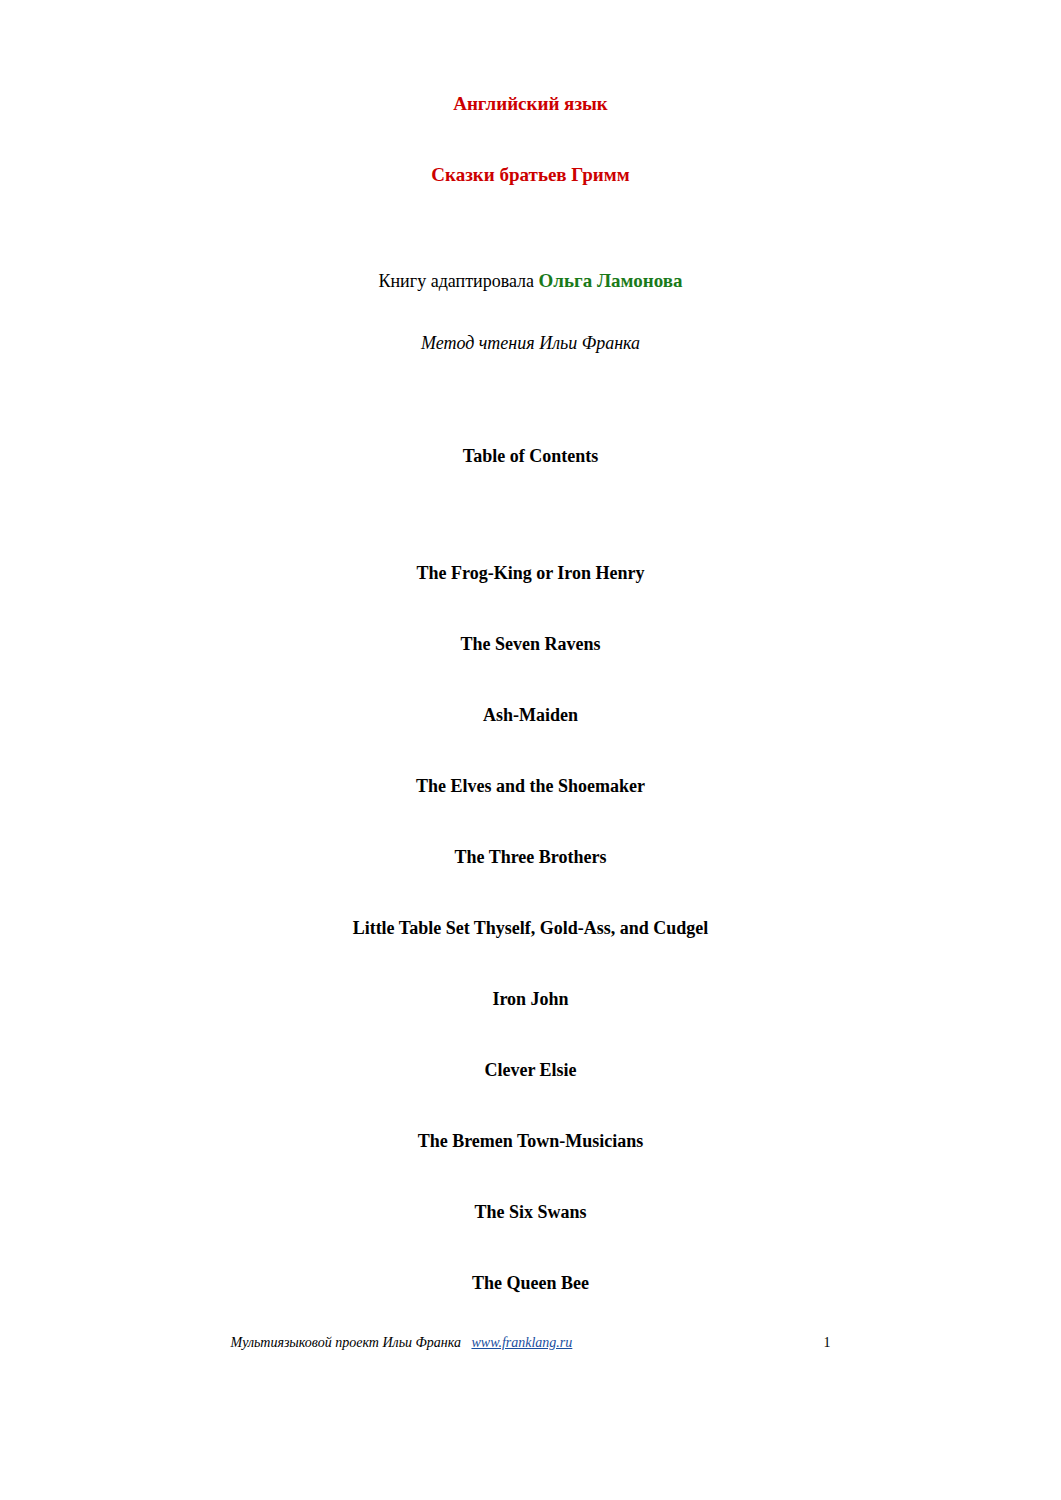Английский язык
Сказки братьев Гримм
Книгу адаптировала Ольга Ламонова
Метод чтения Ильи Франка
Table of Contents
The Frog-King or Iron Henry
The Seven Ravens
Ash-Maiden
The Elves and the Shoemaker
The Three Brothers
Little Table Set Thyself, Gold-Ass, and Cudgel
Iron John
Clever Elsie
The Bremen Town-Musicians
The Six Swans
The Queen Bee
Мультиязыковой проект Ильи Франка www.franklang.ru 1